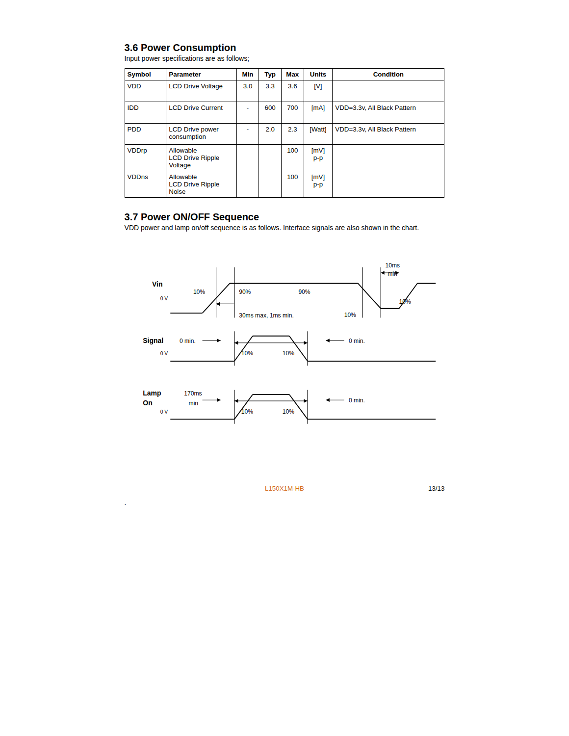3.6 Power Consumption
Input power specifications are as follows;
| Symbol | Parameter | Min | Typ | Max | Units | Condition |
| --- | --- | --- | --- | --- | --- | --- |
| VDD | LCD Drive Voltage | 3.0 | 3.3 | 3.6 | [V] | |
| IDD | LCD Drive Current | - | 600 | 700 | [mA] | VDD=3.3v, All Black Pattern |
| PDD | LCD Drive power consumption | - | 2.0 | 2.3 | [Watt] | VDD=3.3v, All Black Pattern |
| VDDrp | Allowable LCD Drive Ripple Voltage | | | 100 | [mV] p-p | |
| VDDns | Allowable LCD Drive Ripple Noise | | | 100 | [mV] p-p | |
3.7 Power ON/OFF Sequence
VDD power and lamp on/off sequence is as follows. Interface signals are also shown in the chart.
10ms min Vin 0 V 10% 90% 90% 10% 10% 30ms max, 1ms min. Signal 0 min. 0 V 10% 10% 0 min. Lamp On 170ms min 0 V 10% 10% 0 min.
L150X1M-HB
13/13
.